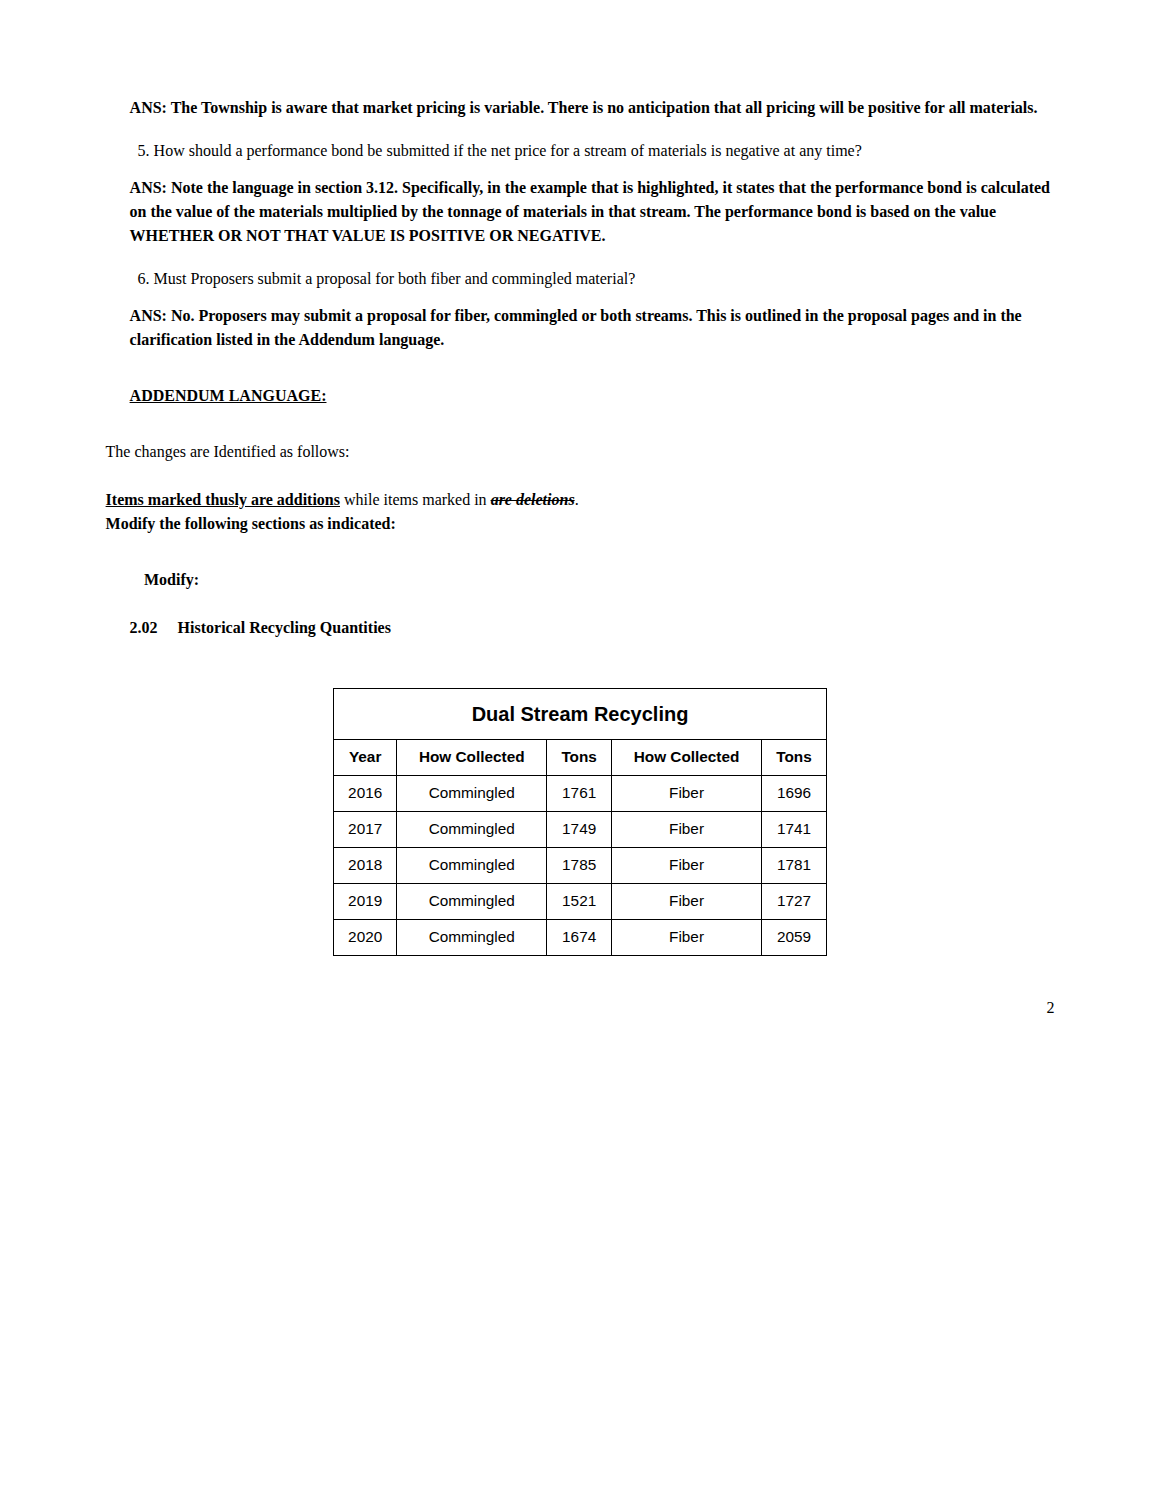ANS: The Township is aware that market pricing is variable. There is no anticipation that all pricing will be positive for all materials.
How should a performance bond be submitted if the net price for a stream of materials is negative at any time?
ANS: Note the language in section 3.12. Specifically, in the example that is highlighted, it states that the performance bond is calculated on the value of the materials multiplied by the tonnage of materials in that stream. The performance bond is based on the value WHETHER OR NOT THAT VALUE IS POSITIVE OR NEGATIVE.
Must Proposers submit a proposal for both fiber and commingled material?
ANS: No. Proposers may submit a proposal for fiber, commingled or both streams. This is outlined in the proposal pages and in the clarification listed in the Addendum language.
ADDENDUM LANGUAGE:
The changes are Identified as follows:
Items marked thusly are additions while items marked in are deletions.
Modify the following sections as indicated:
Modify:
2.02 Historical Recycling Quantities
Dual Stream Recycling
| Year | How Collected | Tons | How Collected | Tons |
| --- | --- | --- | --- | --- |
| 2016 | Commingled | 1761 | Fiber | 1696 |
| 2017 | Commingled | 1749 | Fiber | 1741 |
| 2018 | Commingled | 1785 | Fiber | 1781 |
| 2019 | Commingled | 1521 | Fiber | 1727 |
| 2020 | Commingled | 1674 | Fiber | 2059 |
2